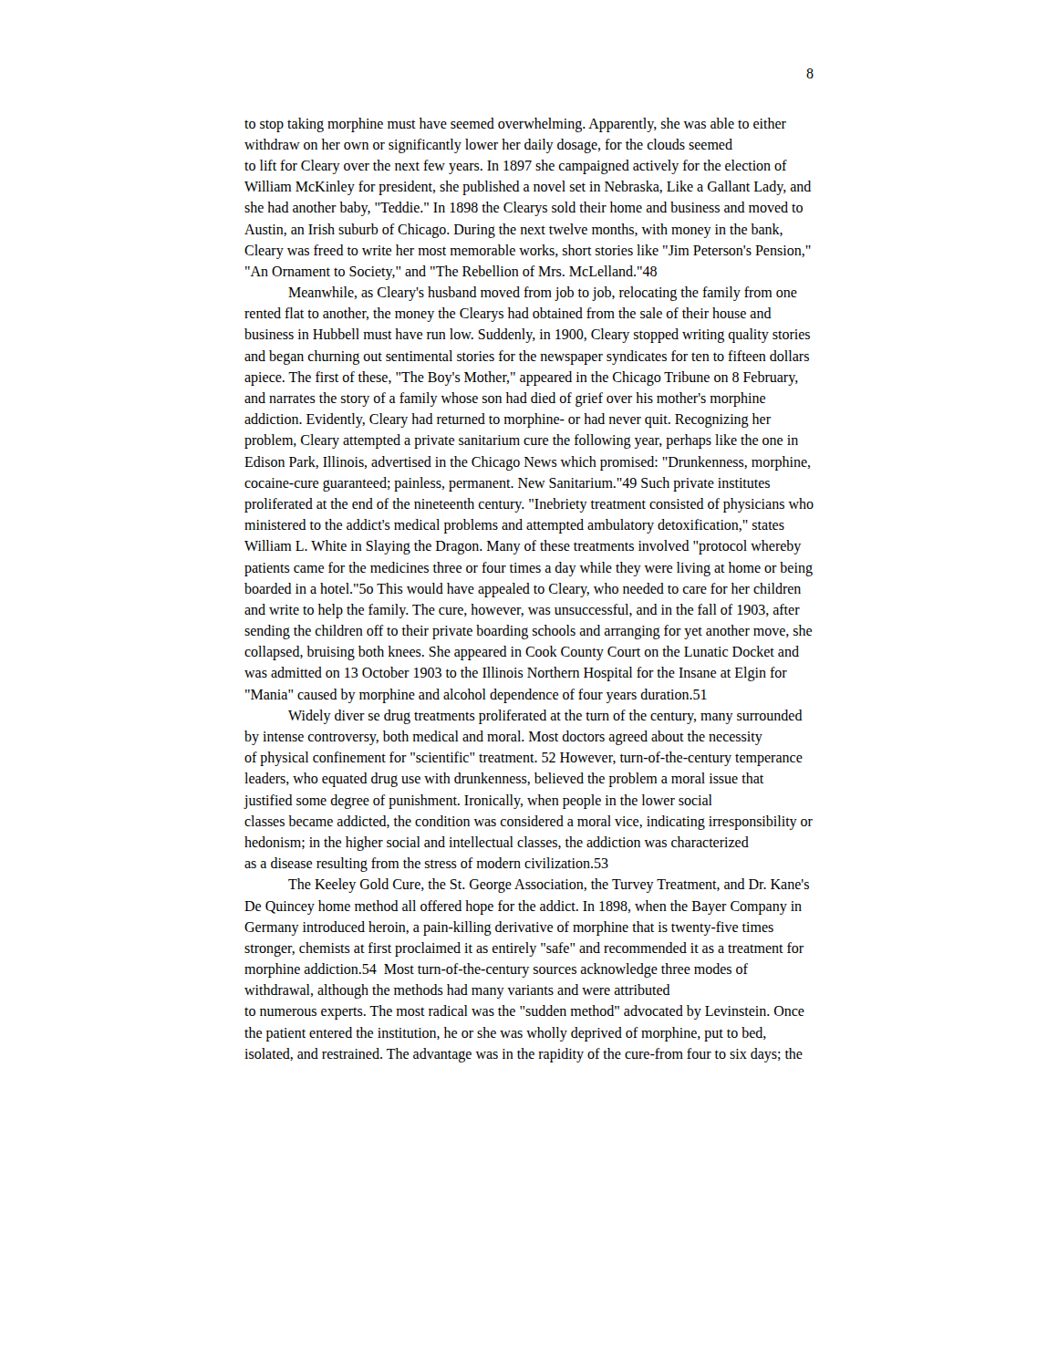8
to stop taking morphine must have seemed overwhelming. Apparently, she was able to either withdraw on her own or significantly lower her daily dosage, for the clouds seemed
to lift for Cleary over the next few years. In 1897 she campaigned actively for the election of William McKinley for president, she published a novel set in Nebraska, Like a Gallant Lady, and she had another baby, "Teddie." In 1898 the Clearys sold their home and business and moved to Austin, an Irish suburb of Chicago. During the next twelve months, with money in the bank, Cleary was freed to write her most memorable works, short stories like "Jim Peterson's Pension," "An Ornament to Society," and "The Rebellion of Mrs. McLelland."48
Meanwhile, as Cleary's husband moved from job to job, relocating the family from one rented flat to another, the money the Clearys had obtained from the sale of their house and business in Hubbell must have run low. Suddenly, in 1900, Cleary stopped writing quality stories and began churning out sentimental stories for the newspaper syndicates for ten to fifteen dollars apiece. The first of these, "The Boy's Mother," appeared in the Chicago Tribune on 8 February, and narrates the story of a family whose son had died of grief over his mother's morphine addiction. Evidently, Cleary had returned to morphine- or had never quit. Recognizing her problem, Cleary attempted a private sanitarium cure the following year, perhaps like the one in Edison Park, Illinois, advertised in the Chicago News which promised: "Drunkenness, morphine, cocaine-cure guaranteed; painless, permanent. New Sanitarium."49 Such private institutes proliferated at the end of the nineteenth century. "Inebriety treatment consisted of physicians who ministered to the addict's medical problems and attempted ambulatory detoxification," states William L. White in Slaying the Dragon. Many of these treatments involved "protocol whereby patients came for the medicines three or four times a day while they were living at home or being boarded in a hotel."5o This would have appealed to Cleary, who needed to care for her children and write to help the family. The cure, however, was unsuccessful, and in the fall of 1903, after sending the children off to their private boarding schools and arranging for yet another move, she collapsed, bruising both knees. She appeared in Cook County Court on the Lunatic Docket and was admitted on 13 October 1903 to the Illinois Northern Hospital for the Insane at Elgin for "Mania" caused by morphine and alcohol dependence of four years duration.51
Widely diver se drug treatments proliferated at the turn of the century, many surrounded by intense controversy, both medical and moral. Most doctors agreed about the necessity
of physical confinement for "scientific" treatment. 52 However, turn-of-the-century temperance leaders, who equated drug use with drunkenness, believed the problem a moral issue that justified some degree of punishment. Ironically, when people in the lower social
classes became addicted, the condition was considered a moral vice, indicating irresponsibility or hedonism; in the higher social and intellectual classes, the addiction was characterized
as a disease resulting from the stress of modern civilization.53
The Keeley Gold Cure, the St. George Association, the Turvey Treatment, and Dr. Kane's De Quincey home method all offered hope for the addict. In 1898, when the Bayer Company in Germany introduced heroin, a pain-killing derivative of morphine that is twenty-five times stronger, chemists at first proclaimed it as entirely "safe" and recommended it as a treatment for morphine addiction.54 Most turn-of-the-century sources acknowledge three modes of withdrawal, although the methods had many variants and were attributed
to numerous experts. The most radical was the "sudden method" advocated by Levinstein. Once the patient entered the institution, he or she was wholly deprived of morphine, put to bed, isolated, and restrained. The advantage was in the rapidity of the cure-from four to six days; the